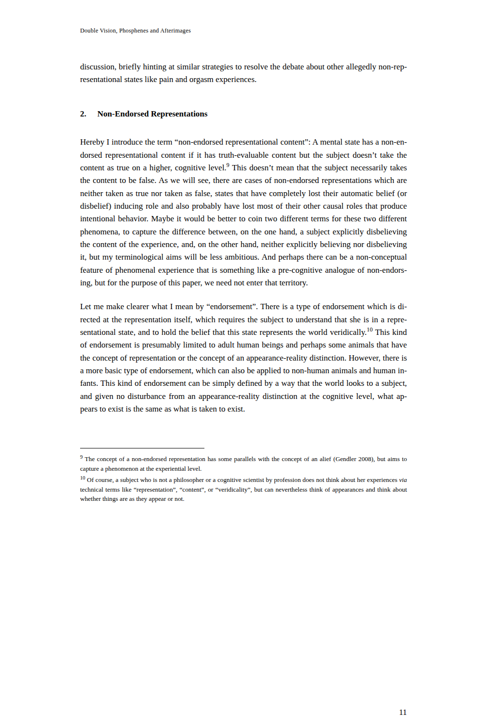Double Vision, Phosphenes and Afterimages
discussion, briefly hinting at similar strategies to resolve the debate about other allegedly non-representational states like pain and orgasm experiences.
2. Non-Endorsed Representations
Hereby I introduce the term “non-endorsed representational content”: A mental state has a non-endorsed representational content if it has truth-evaluable content but the subject doesn’t take the content as true on a higher, cognitive level.9 This doesn’t mean that the subject necessarily takes the content to be false. As we will see, there are cases of non-endorsed representations which are neither taken as true nor taken as false, states that have completely lost their automatic belief (or disbelief) inducing role and also probably have lost most of their other causal roles that produce intentional behavior. Maybe it would be better to coin two different terms for these two different phenomena, to capture the difference between, on the one hand, a subject explicitly disbelieving the content of the experience, and, on the other hand, neither explicitly believing nor disbelieving it, but my terminological aims will be less ambitious. And perhaps there can be a non-conceptual feature of phenomenal experience that is something like a pre-cognitive analogue of non-endorsing, but for the purpose of this paper, we need not enter that territory.
Let me make clearer what I mean by “endorsement”. There is a type of endorsement which is directed at the representation itself, which requires the subject to understand that she is in a representational state, and to hold the belief that this state represents the world veridically.10 This kind of endorsement is presumably limited to adult human beings and perhaps some animals that have the concept of representation or the concept of an appearance-reality distinction. However, there is a more basic type of endorsement, which can also be applied to non-human animals and human infants. This kind of endorsement can be simply defined by a way that the world looks to a subject, and given no disturbance from an appearance-reality distinction at the cognitive level, what appears to exist is the same as what is taken to exist.
9 The concept of a non-endorsed representation has some parallels with the concept of an alief (Gendler 2008), but aims to capture a phenomenon at the experiential level.
10 Of course, a subject who is not a philosopher or a cognitive scientist by profession does not think about her experiences via technical terms like “representation”, “content”, or “veridicality”, but can nevertheless think of appearances and think about whether things are as they appear or not.
11